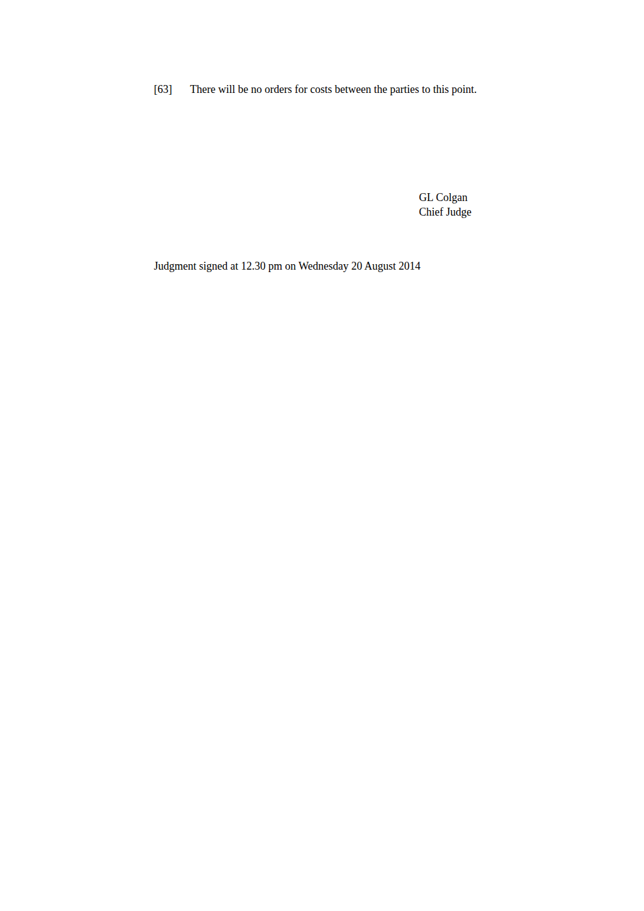[63] There will be no orders for costs between the parties to this point.
GL Colgan Chief Judge
Judgment signed at 12.30 pm on Wednesday 20 August 2014